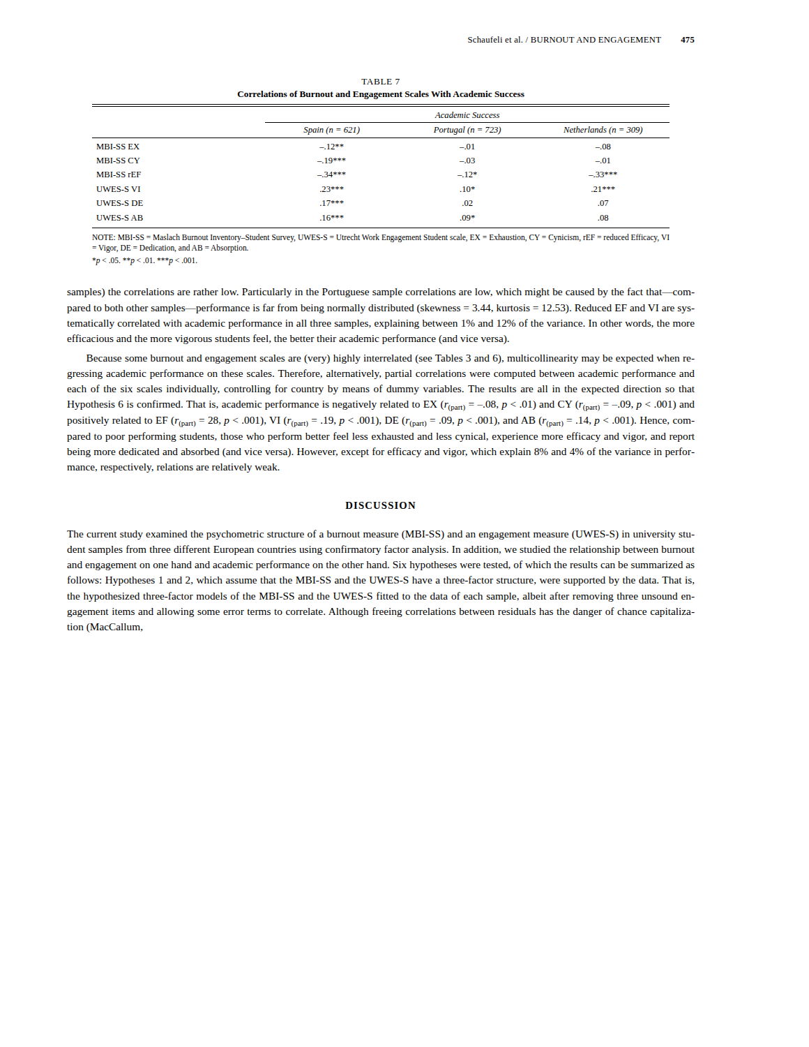Schaufeli et al. / BURNOUT AND ENGAGEMENT475
TABLE 7 Correlations of Burnout and Engagement Scales With Academic Success
| | Academic Success |
| | Spain (n = 621) | Portugal (n = 723) | Netherlands (n = 309) |
| MBI-SS EX | –.12** | –.01 | –.08 |
| MBI-SS CY | –.19*** | –.03 | –.01 |
| MBI-SS rEF | –.34*** | –.12* | –.33*** |
| UWES-S VI | .23*** | .10* | .21*** |
| UWES-S DE | .17*** | .02 | .07 |
| UWES-S AB | .16*** | .09* | .08 |
NOTE: MBI-SS = Maslach Burnout Inventory–Student Survey, UWES-S = Utrecht Work Engagement Student scale, EX = Exhaustion, CY = Cynicism, rEF = reduced Efficacy, VI = Vigor, DE = Dedication, and AB = Absorption.
*p < .05. **p < .01. ***p < .001.
samples) the correlations are rather low. Particularly in the Portuguese sample correlations are low, which might be caused by the fact that—compared to both other samples—performance is far from being normally distributed (skewness = 3.44, kurtosis = 12.53). Reduced EF and VI are systematically correlated with academic performance in all three samples, explaining between 1% and 12% of the variance. In other words, the more efficacious and the more vigorous students feel, the better their academic performance (and vice versa).
Because some burnout and engagement scales are (very) highly interrelated (see Tables 3 and 6), multicollinearity may be expected when regressing academic performance on these scales. Therefore, alternatively, partial correlations were computed between academic performance and each of the six scales individually, controlling for country by means of dummy variables. The results are all in the expected direction so that Hypothesis 6 is confirmed. That is, academic performance is negatively related to EX (r(part) = –.08, p < .01) and CY (r(part) = –.09, p < .001) and positively related to EF (r(part) = 28, p < .001), VI (r(part) = .19, p < .001), DE (r(part) = .09, p < .001), and AB (r(part) = .14, p < .001). Hence, compared to poor performing students, those who perform better feel less exhausted and less cynical, experience more efficacy and vigor, and report being more dedicated and absorbed (and vice versa). However, except for efficacy and vigor, which explain 8% and 4% of the variance in performance, respectively, relations are relatively weak.
DISCUSSION
The current study examined the psychometric structure of a burnout measure (MBI-SS) and an engagement measure (UWES-S) in university student samples from three different European countries using confirmatory factor analysis. In addition, we studied the relationship between burnout and engagement on one hand and academic performance on the other hand. Six hypotheses were tested, of which the results can be summarized as follows: Hypotheses 1 and 2, which assume that the MBI-SS and the UWES-S have a three-factor structure, were supported by the data. That is, the hypothesized three-factor models of the MBI-SS and the UWES-S fitted to the data of each sample, albeit after removing three unsound engagement items and allowing some error terms to correlate. Although freeing correlations between residuals has the danger of chance capitalization (MacCallum,